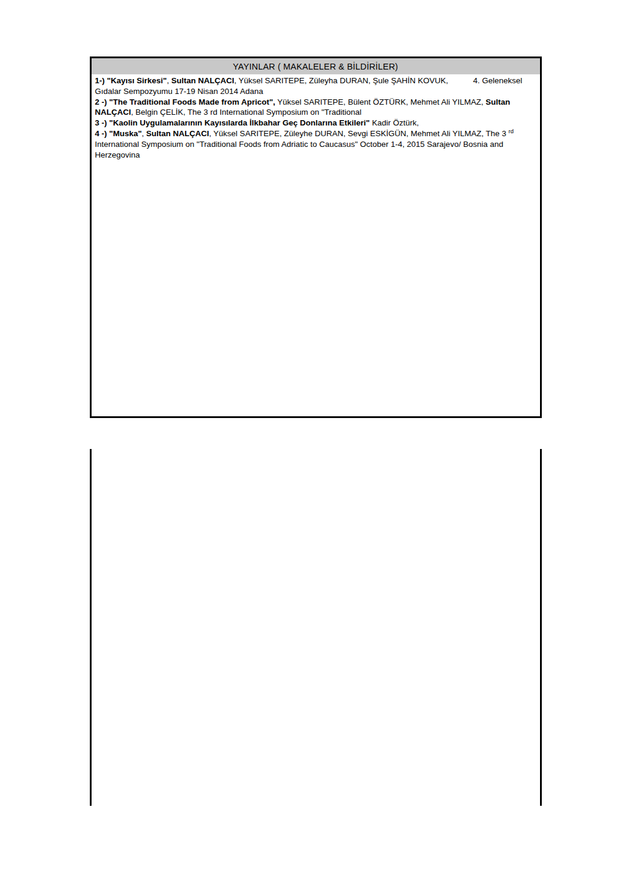YAYINLAR ( MAKALELER & BİLDİRİLER)
1-) "Kayısı Sirkesi", Sultan NALÇACI, Yüksel SARITEPE, Züleyha DURAN, Şule ŞAHİN KOVUK, 4. Geleneksel Gıdalar Sempozyumu 17-19 Nisan 2014 Adana
2 -) "The Traditional Foods Made from Apricot", Yüksel SARITEPE, Bülent ÖZTÜRK, Mehmet Ali YILMAZ, Sultan NALÇACI, Belgin ÇELİK, The 3 rd International Symposium on "Traditional
3 -) "Kaolin Uygulamalarının Kayısılarda İlkbahar Geç Donlarına Etkileri" Kadir Öztürk,
4 -) "Muska", Sultan NALÇACI, Yüksel SARITEPE, Züleyhe DURAN, Sevgi ESKİGÜN, Mehmet Ali YILMAZ, The 3 rd International Symposium on "Traditional Foods from Adriatic to Caucasus" October 1-4, 2015 Sarajevo/ Bosnia and Herzegovina